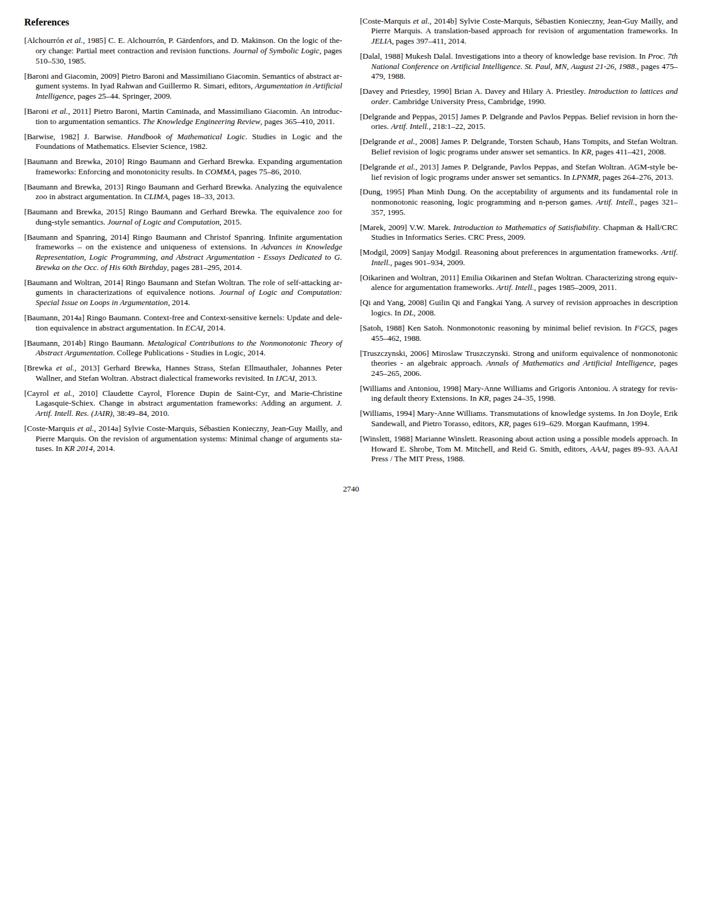References
[Alchourrón et al., 1985] C. E. Alchourrón, P. Gärdenfors, and D. Makinson. On the logic of theory change: Partial meet contraction and revision functions. Journal of Symbolic Logic, pages 510–530, 1985.
[Baroni and Giacomin, 2009] Pietro Baroni and Massimiliano Giacomin. Semantics of abstract argument systems. In Iyad Rahwan and Guillermo R. Simari, editors, Argumentation in Artificial Intelligence, pages 25–44. Springer, 2009.
[Baroni et al., 2011] Pietro Baroni, Martin Caminada, and Massimiliano Giacomin. An introduction to argumentation semantics. The Knowledge Engineering Review, pages 365–410, 2011.
[Barwise, 1982] J. Barwise. Handbook of Mathematical Logic. Studies in Logic and the Foundations of Mathematics. Elsevier Science, 1982.
[Baumann and Brewka, 2010] Ringo Baumann and Gerhard Brewka. Expanding argumentation frameworks: Enforcing and monotonicity results. In COMMA, pages 75–86, 2010.
[Baumann and Brewka, 2013] Ringo Baumann and Gerhard Brewka. Analyzing the equivalence zoo in abstract argumentation. In CLIMA, pages 18–33, 2013.
[Baumann and Brewka, 2015] Ringo Baumann and Gerhard Brewka. The equivalence zoo for dung-style semantics. Journal of Logic and Computation, 2015.
[Baumann and Spanring, 2014] Ringo Baumann and Christof Spanring. Infinite argumentation frameworks – on the existence and uniqueness of extensions. In Advances in Knowledge Representation, Logic Programming, and Abstract Argumentation - Essays Dedicated to G. Brewka on the Occ. of His 60th Birthday, pages 281–295, 2014.
[Baumann and Woltran, 2014] Ringo Baumann and Stefan Woltran. The role of self-attacking arguments in characterizations of equivalence notions. Journal of Logic and Computation: Special Issue on Loops in Argumentation, 2014.
[Baumann, 2014a] Ringo Baumann. Context-free and Context-sensitive kernels: Update and deletion equivalence in abstract argumentation. In ECAI, 2014.
[Baumann, 2014b] Ringo Baumann. Metalogical Contributions to the Nonmonotonic Theory of Abstract Argumentation. College Publications - Studies in Logic, 2014.
[Brewka et al., 2013] Gerhard Brewka, Hannes Strass, Stefan Ellmauthaler, Johannes Peter Wallner, and Stefan Woltran. Abstract dialectical frameworks revisited. In IJCAI, 2013.
[Cayrol et al., 2010] Claudette Cayrol, Florence Dupin de Saint-Cyr, and Marie-Christine Lagasquie-Schiex. Change in abstract argumentation frameworks: Adding an argument. J. Artif. Intell. Res. (JAIR), 38:49–84, 2010.
[Coste-Marquis et al., 2014a] Sylvie Coste-Marquis, Sébastien Konieczny, Jean-Guy Mailly, and Pierre Marquis. On the revision of argumentation systems: Minimal change of arguments statuses. In KR 2014, 2014.
[Coste-Marquis et al., 2014b] Sylvie Coste-Marquis, Sébastien Konieczny, Jean-Guy Mailly, and Pierre Marquis. A translation-based approach for revision of argumentation frameworks. In JELIA, pages 397–411, 2014.
[Dalal, 1988] Mukesh Dalal. Investigations into a theory of knowledge base revision. In Proc. 7th National Conference on Artificial Intelligence. St. Paul, MN, August 21-26, 1988., pages 475–479, 1988.
[Davey and Priestley, 1990] Brian A. Davey and Hilary A. Priestley. Introduction to lattices and order. Cambridge University Press, Cambridge, 1990.
[Delgrande and Peppas, 2015] James P. Delgrande and Pavlos Peppas. Belief revision in horn theories. Artif. Intell., 218:1–22, 2015.
[Delgrande et al., 2008] James P. Delgrande, Torsten Schaub, Hans Tompits, and Stefan Woltran. Belief revision of logic programs under answer set semantics. In KR, pages 411–421, 2008.
[Delgrande et al., 2013] James P. Delgrande, Pavlos Peppas, and Stefan Woltran. AGM-style belief revision of logic programs under answer set semantics. In LPNMR, pages 264–276, 2013.
[Dung, 1995] Phan Minh Dung. On the acceptability of arguments and its fundamental role in nonmonotonic reasoning, logic programming and n-person games. Artif. Intell., pages 321–357, 1995.
[Marek, 2009] V.W. Marek. Introduction to Mathematics of Satisfiability. Chapman & Hall/CRC Studies in Informatics Series. CRC Press, 2009.
[Modgil, 2009] Sanjay Modgil. Reasoning about preferences in argumentation frameworks. Artif. Intell., pages 901–934, 2009.
[Oikarinen and Woltran, 2011] Emilia Oikarinen and Stefan Woltran. Characterizing strong equivalence for argumentation frameworks. Artif. Intell., pages 1985–2009, 2011.
[Qi and Yang, 2008] Guilin Qi and Fangkai Yang. A survey of revision approaches in description logics. In DL, 2008.
[Satoh, 1988] Ken Satoh. Nonmonotonic reasoning by minimal belief revision. In FGCS, pages 455–462, 1988.
[Truszczynski, 2006] Miroslaw Truszczynski. Strong and uniform equivalence of nonmonotonic theories - an algebraic approach. Annals of Mathematics and Artificial Intelligence, pages 245–265, 2006.
[Williams and Antoniou, 1998] Mary-Anne Williams and Grigoris Antoniou. A strategy for revising default theory Extensions. In KR, pages 24–35, 1998.
[Williams, 1994] Mary-Anne Williams. Transmutations of knowledge systems. In Jon Doyle, Erik Sandewall, and Pietro Torasso, editors, KR, pages 619–629. Morgan Kaufmann, 1994.
[Winslett, 1988] Marianne Winslett. Reasoning about action using a possible models approach. In Howard E. Shrobe, Tom M. Mitchell, and Reid G. Smith, editors, AAAI, pages 89–93. AAAI Press / The MIT Press, 1988.
2740